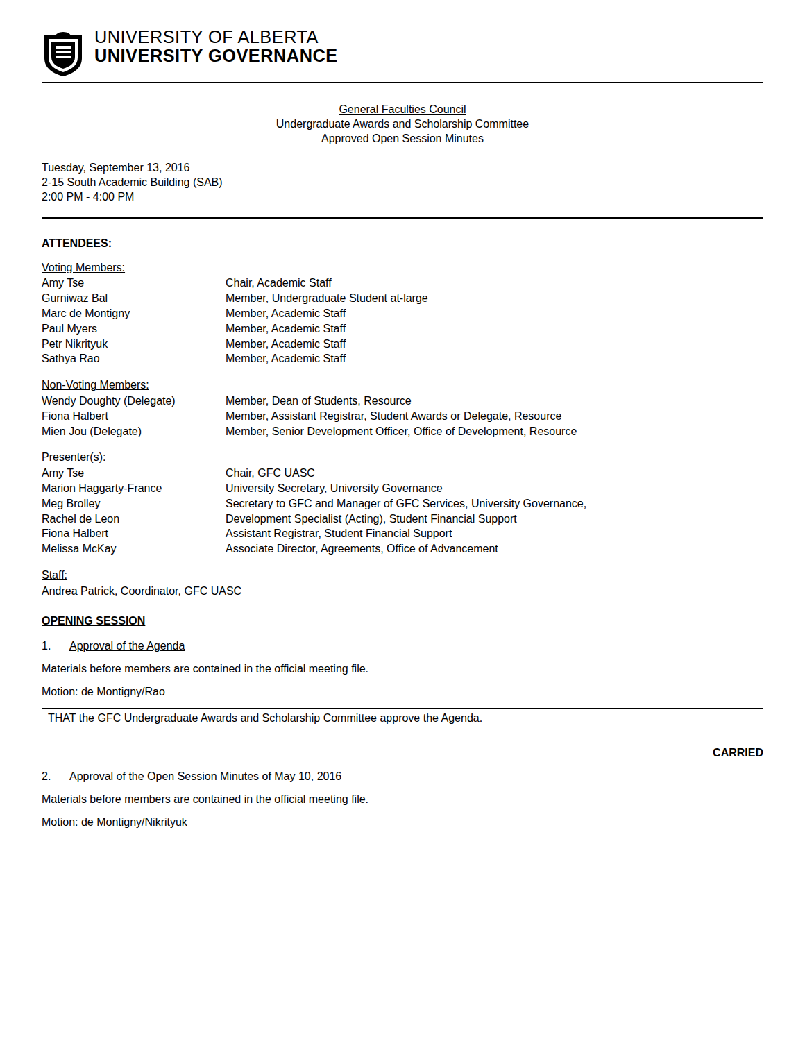UNIVERSITY OF ALBERTA
UNIVERSITY GOVERNANCE
General Faculties Council
Undergraduate Awards and Scholarship Committee
Approved Open Session Minutes
Tuesday, September 13, 2016
2-15 South Academic Building (SAB)
2:00 PM - 4:00 PM
ATTENDEES:
Voting Members:
| Amy Tse | Chair, Academic Staff |
| Gurniwaz Bal | Member, Undergraduate Student at-large |
| Marc de Montigny | Member, Academic Staff |
| Paul Myers | Member, Academic Staff |
| Petr Nikrityuk | Member, Academic Staff |
| Sathya Rao | Member, Academic Staff |
Non-Voting Members:
| Wendy Doughty (Delegate) | Member, Dean of Students, Resource |
| Fiona Halbert | Member, Assistant Registrar, Student Awards or Delegate, Resource |
| Mien Jou (Delegate) | Member, Senior Development Officer, Office of Development, Resource |
Presenter(s):
| Amy Tse | Chair, GFC UASC |
| Marion Haggarty-France | University Secretary, University Governance |
| Meg Brolley | Secretary to GFC and Manager of GFC Services, University Governance, |
| Rachel de Leon | Development Specialist (Acting), Student Financial Support |
| Fiona Halbert | Assistant Registrar, Student Financial Support |
| Melissa McKay | Associate Director, Agreements, Office of Advancement |
Staff:
Andrea Patrick, Coordinator, GFC UASC
OPENING SESSION
1.
Approval of the Agenda
Materials before members are contained in the official meeting file.
Motion: de Montigny/Rao
THAT the GFC Undergraduate Awards and Scholarship Committee approve the Agenda.
CARRIED
2.
Approval of the Open Session Minutes of May 10, 2016
Materials before members are contained in the official meeting file.
Motion: de Montigny/Nikrityuk